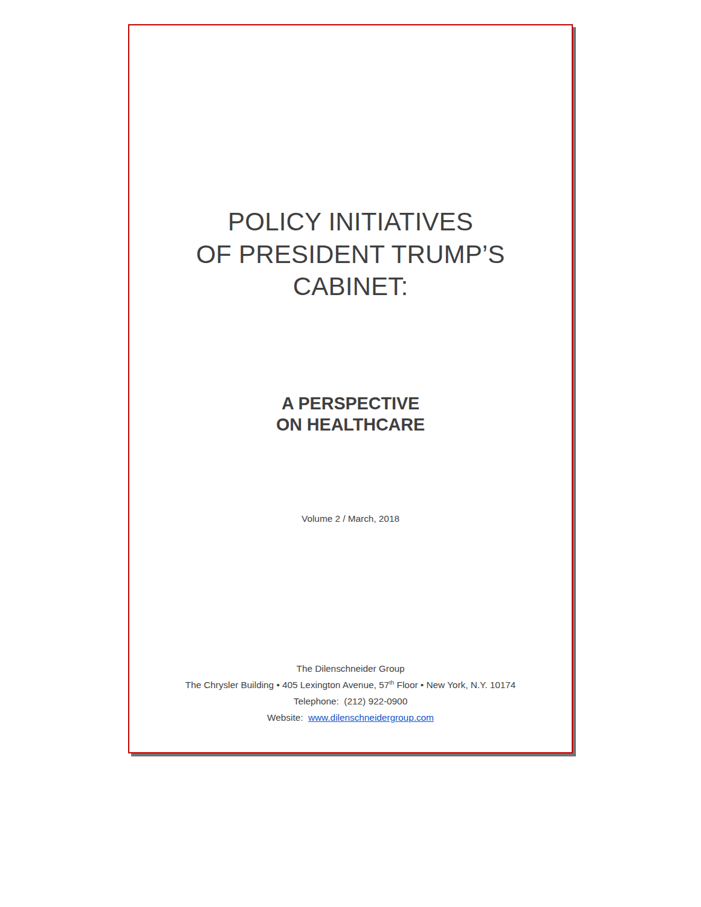POLICY INITIATIVESOF PRESIDENT TRUMP’S CABINET:
A PERSPECTIVE
ON HEALTHCARE
Volume 2 / March, 2018
The Dilenschneider Group
The Chrysler Building • 405 Lexington Avenue, 57th Floor • New York, N.Y. 10174
Telephone: (212) 922-0900
Website: www.dilenschneidergroup.com